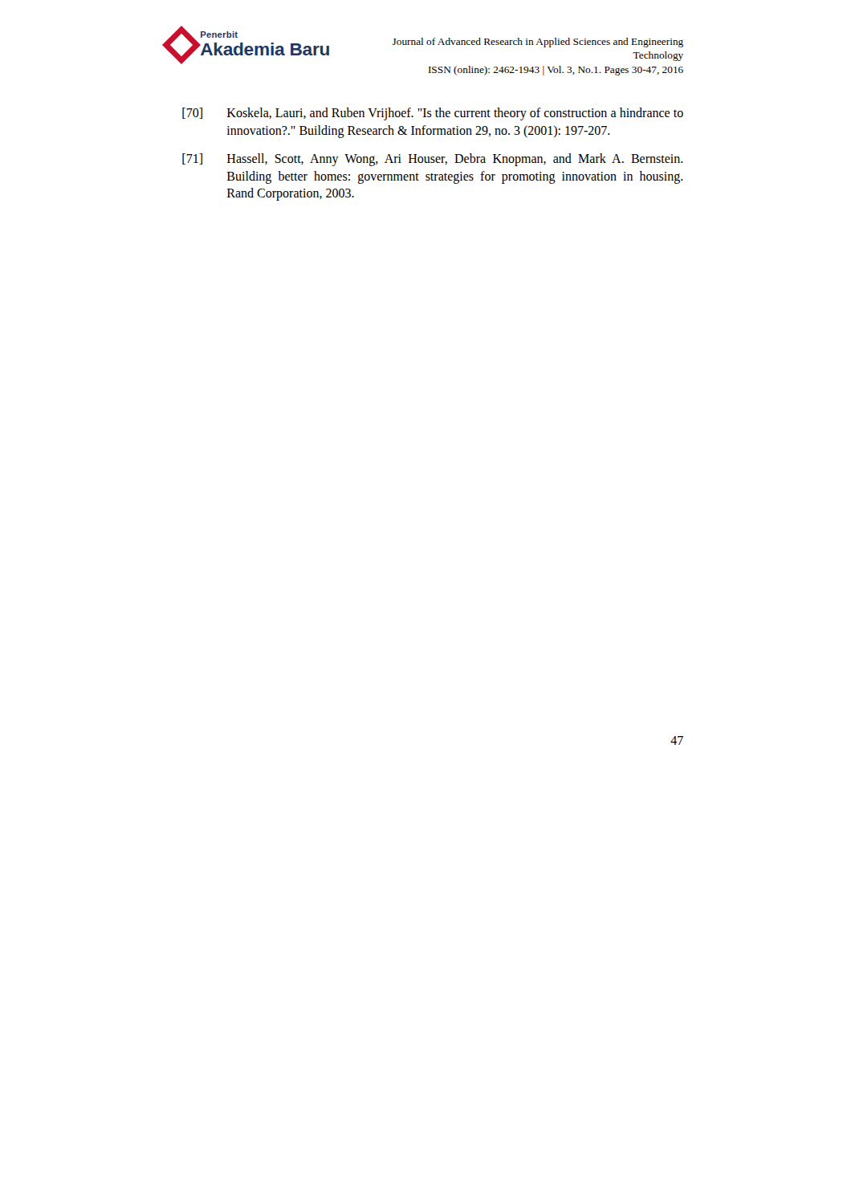Penerbit Akademia Baru
Journal of Advanced Research in Applied Sciences and Engineering Technology
ISSN (online): 2462-1943 | Vol. 3, No.1. Pages 30-47, 2016
Koskela, Lauri, and Ruben Vrijhoef. "Is the current theory of construction a hindrance to innovation?." Building Research & Information 29, no. 3 (2001): 197-207.
Hassell, Scott, Anny Wong, Ari Houser, Debra Knopman, and Mark A. Bernstein. Building better homes: government strategies for promoting innovation in housing. Rand Corporation, 2003.
47